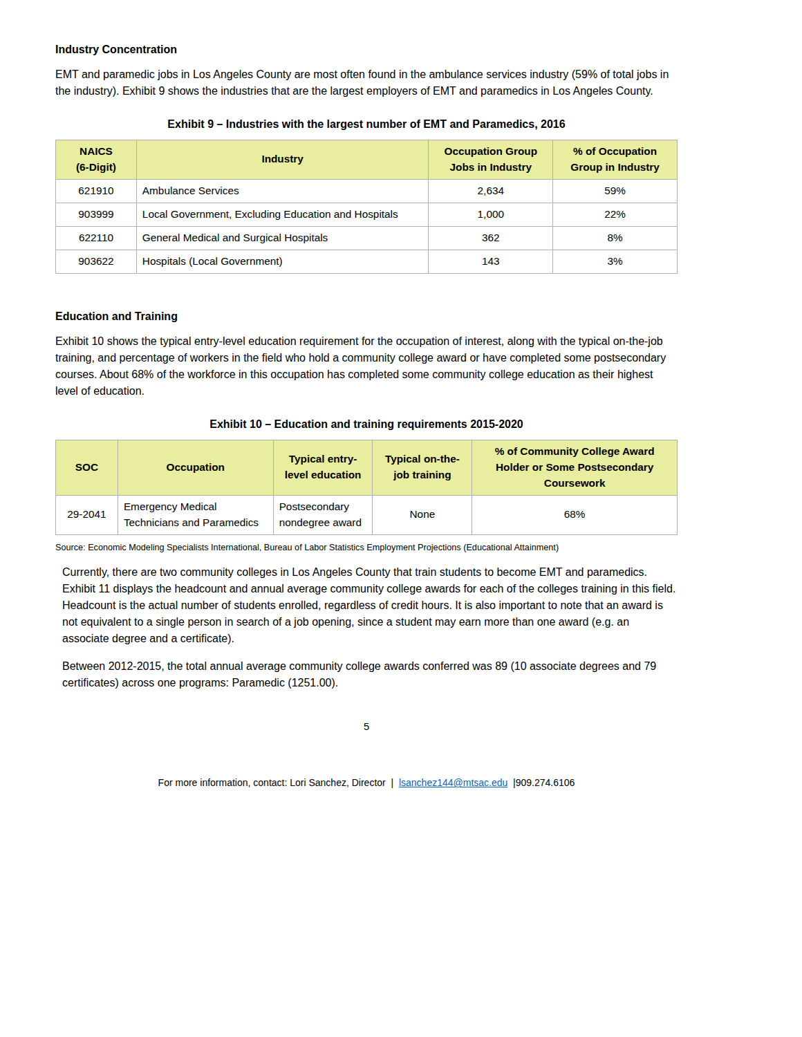Industry Concentration
EMT and paramedic jobs in Los Angeles County are most often found in the ambulance services industry (59% of total jobs in the industry). Exhibit 9 shows the industries that are the largest employers of EMT and paramedics in Los Angeles County.
Exhibit 9 – Industries with the largest number of EMT and Paramedics, 2016
| NAICS (6-Digit) | Industry | Occupation Group Jobs in Industry | % of Occupation Group in Industry |
| --- | --- | --- | --- |
| 621910 | Ambulance Services | 2,634 | 59% |
| 903999 | Local Government, Excluding Education and Hospitals | 1,000 | 22% |
| 622110 | General Medical and Surgical Hospitals | 362 | 8% |
| 903622 | Hospitals (Local Government) | 143 | 3% |
Education and Training
Exhibit 10 shows the typical entry-level education requirement for the occupation of interest, along with the typical on-the-job training, and percentage of workers in the field who hold a community college award or have completed some postsecondary courses. About 68% of the workforce in this occupation has completed some community college education as their highest level of education.
Exhibit 10 – Education and training requirements 2015-2020
| SOC | Occupation | Typical entry-level education | Typical on-the-job training | % of Community College Award Holder or Some Postsecondary Coursework |
| --- | --- | --- | --- | --- |
| 29-2041 | Emergency Medical Technicians and Paramedics | Postsecondary nondegree award | None | 68% |
Source: Economic Modeling Specialists International, Bureau of Labor Statistics Employment Projections (Educational Attainment)
Currently, there are two community colleges in Los Angeles County that train students to become EMT and paramedics. Exhibit 11 displays the headcount and annual average community college awards for each of the colleges training in this field. Headcount is the actual number of students enrolled, regardless of credit hours. It is also important to note that an award is not equivalent to a single person in search of a job opening, since a student may earn more than one award (e.g. an associate degree and a certificate).
Between 2012-2015, the total annual average community college awards conferred was 89 (10 associate degrees and 79 certificates) across one programs: Paramedic (1251.00).
5
For more information, contact: Lori Sanchez, Director | lsanchez144@mtsac.edu |909.274.6106